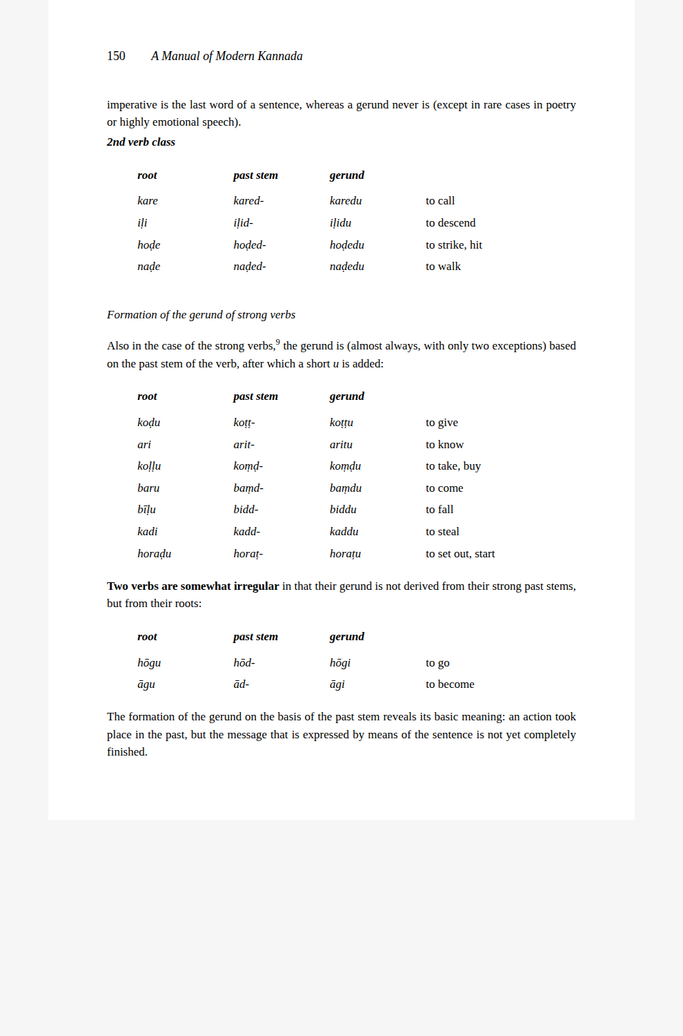150 A Manual of Modern Kannada
imperative is the last word of a sentence, whereas a gerund never is (except in rare cases in poetry or highly emotional speech).
2nd verb class
| root | past stem | gerund | |
| --- | --- | --- | --- |
| kare | kared- | karedu | to call |
| iḷi | iḷid- | iḷidu | to descend |
| hoḍe | hoḍed- | hoḍedu | to strike, hit |
| naḍe | naḍed- | naḍedu | to walk |
Formation of the gerund of strong verbs
Also in the case of the strong verbs,9 the gerund is (almost always, with only two exceptions) based on the past stem of the verb, after which a short u is added:
| root | past stem | gerund | |
| --- | --- | --- | --- |
| koḍu | koṭṭ- | koṭṭu | to give |
| ari | arit- | aritu | to know |
| koḷḷu | koṃḍ- | koṃḍu | to take, buy |
| baru | baṃd- | baṃdu | to come |
| bīḷu | bidd- | biddu | to fall |
| kadi | kadd- | kaddu | to steal |
| horaḍu | horaṭ- | horaṭu | to set out, start |
Two verbs are somewhat irregular in that their gerund is not derived from their strong past stems, but from their roots:
| root | past stem | gerund | |
| --- | --- | --- | --- |
| hōgu | hōd- | hōgi | to go |
| āgu | ād- | āgi | to become |
The formation of the gerund on the basis of the past stem reveals its basic meaning: an action took place in the past, but the message that is expressed by means of the sentence is not yet completely finished.